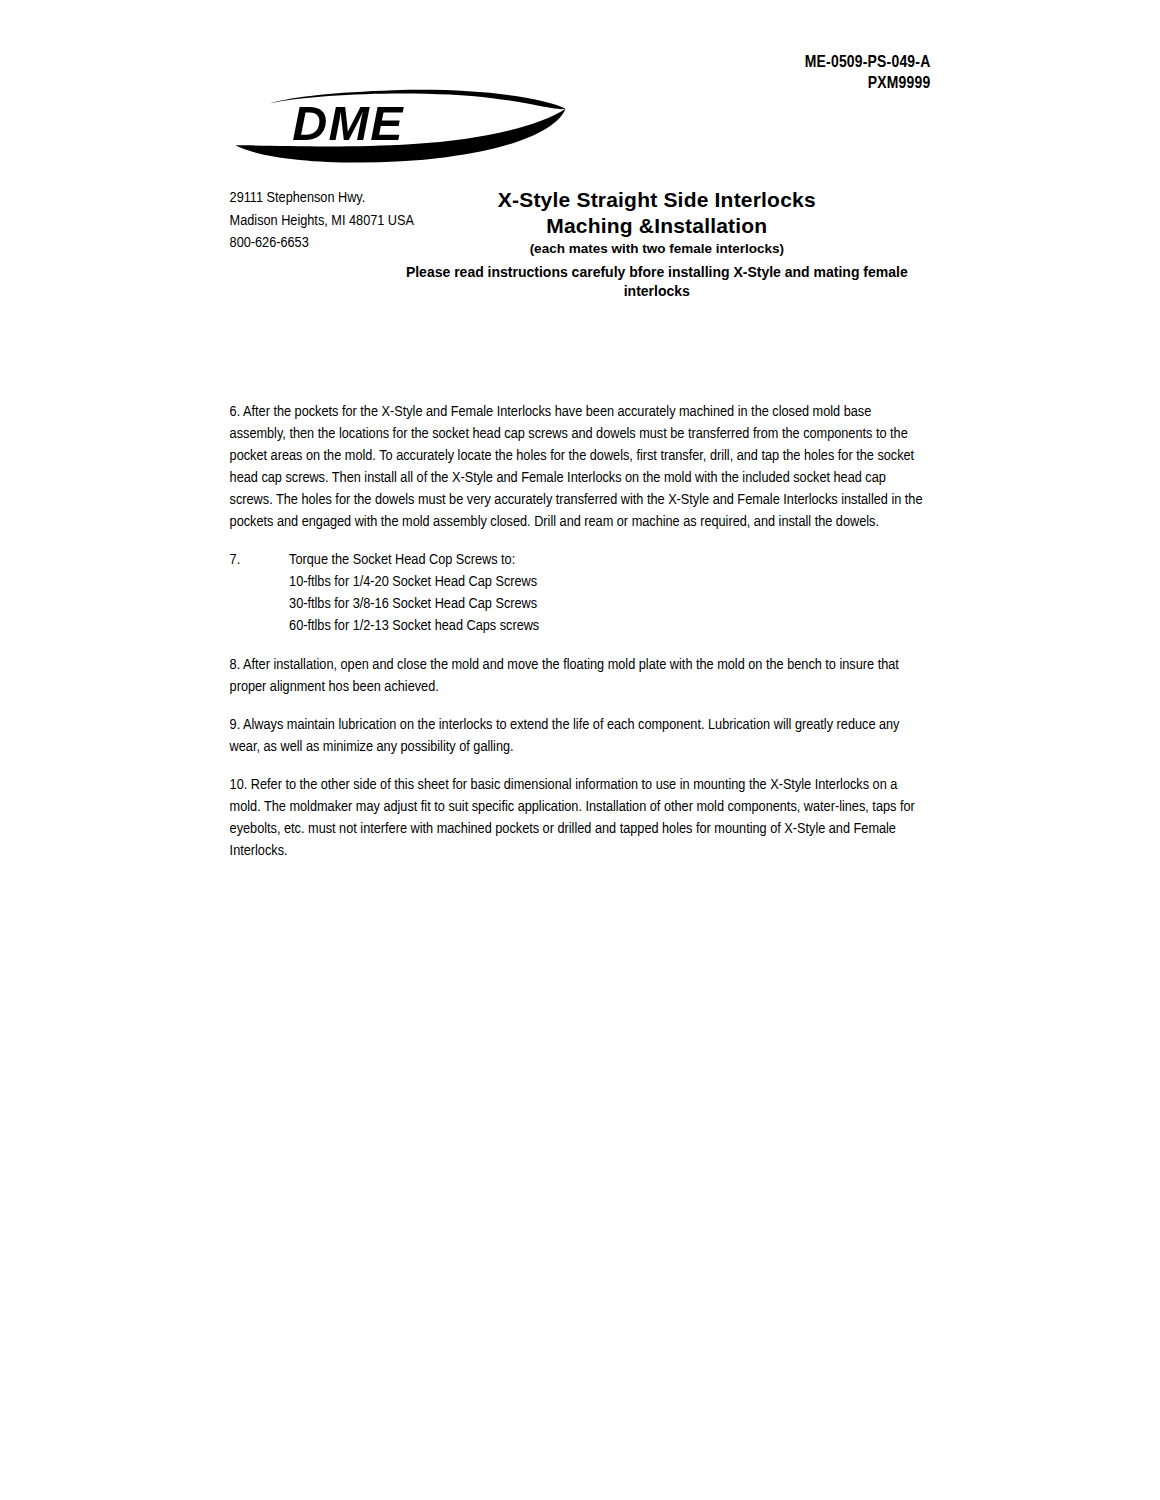ME-0509-PS-049-A
PXM9999
DME R
29111 Stephenson Hwy.
Madison Heights, MI 48071 USA
800-626-6653
X-Style Straight Side Interlocks
Maching &Installation
(each mates with two female interlocks)
Please read instructions carefuly bfore installing X-Style and mating female interlocks
6. After the pockets for the X-Style and Female Interlocks have been accurately machined in the closed mold base assembly, then the locations for the socket head cap screws and dowels must be transferred from the components to the pocket areas on the mold. To accurately locate the holes for the dowels, first transfer, drill, and tap the holes for the socket head cap screws. Then install all of the X-Style and Female Interlocks on the mold with the included socket head cap screws. The holes for the dowels must be very accurately transferred with the X-Style and Female Interlocks installed in the pockets and engaged with the mold assembly closed. Drill and ream or machine as required, and install the dowels.
7.
Torque the Socket Head Cop Screws to:
10-ftlbs for 1/4-20 Socket Head Cap Screws
30-ftlbs for 3/8-16 Socket Head Cap Screws
60-ftlbs for 1/2-13 Socket head Caps screws
8. After installation, open and close the mold and move the floating mold plate with the mold on the bench to insure that proper alignment hos been achieved.
9. Always maintain lubrication on the interlocks to extend the life of each component. Lubrication will greatly reduce any wear, as well as minimize any possibility of galling.
10. Refer to the other side of this sheet for basic dimensional information to use in mounting the X-Style Interlocks on a mold. The moldmaker may adjust fit to suit specific application. Installation of other mold components, water-lines, taps for eyebolts, etc. must not interfere with machined pockets or drilled and tapped holes for mounting of X-Style and Female Interlocks.